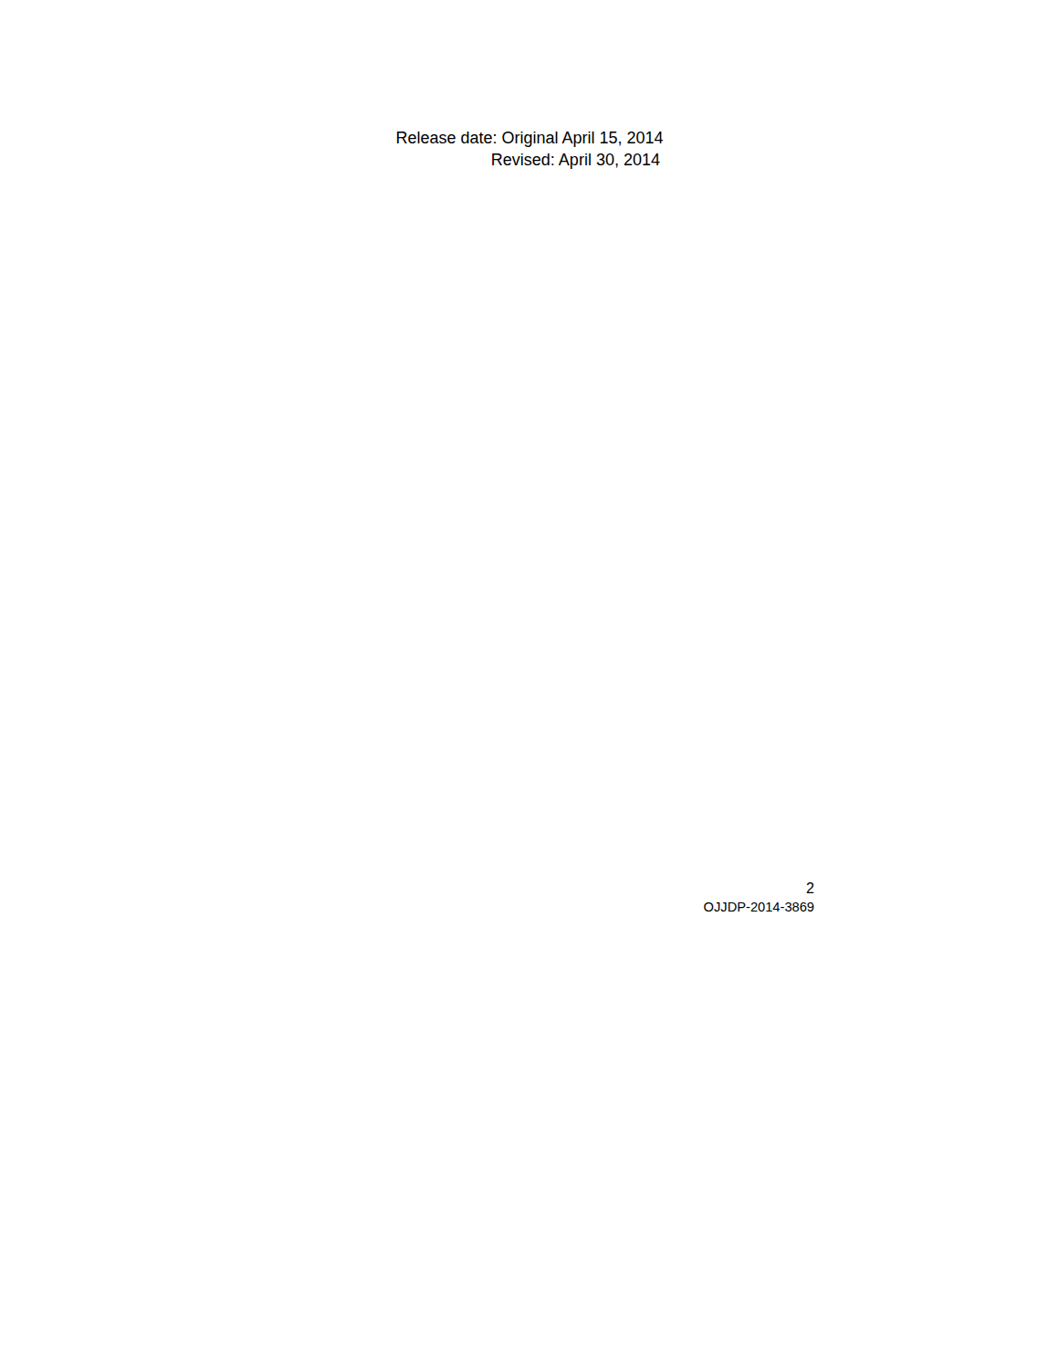Release date: Original April 15, 2014 Revised: April 30, 2014
2 OJJDP-2014-3869